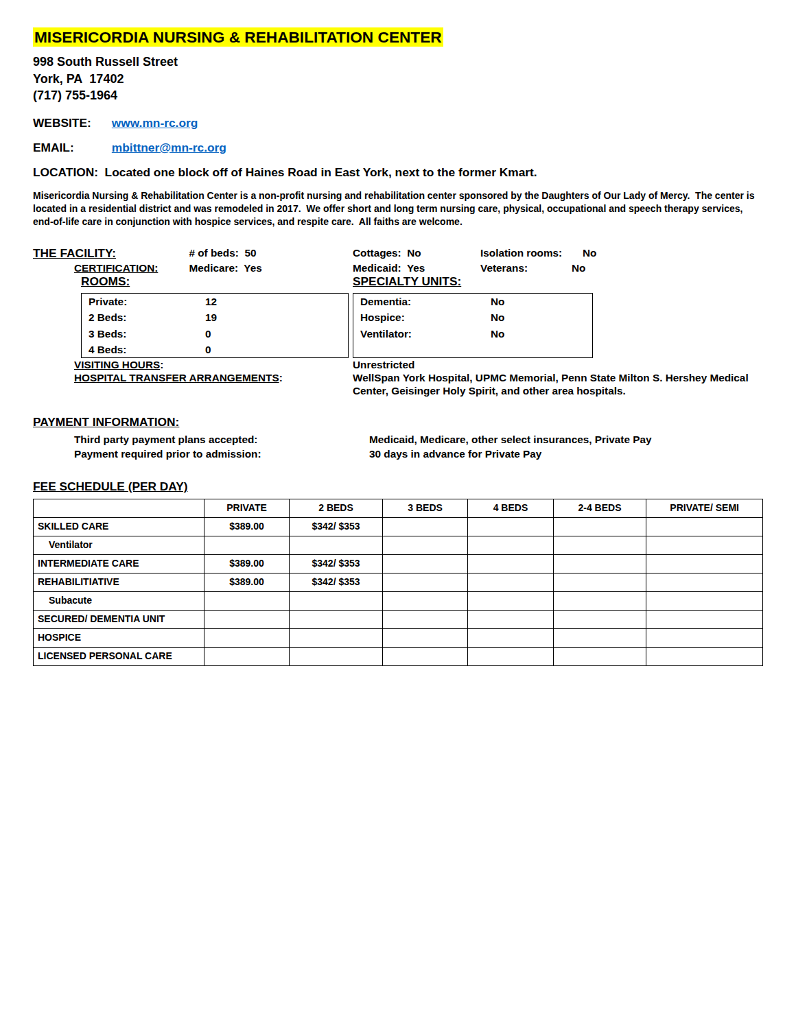MISERICORDIA NURSING & REHABILITATION CENTER
998 South Russell Street
York, PA 17402
(717) 755-1964
WEBSITE: www.mn-rc.org
EMAIL: mbittner@mn-rc.org
LOCATION: Located one block off of Haines Road in East York, next to the former Kmart.
Misericordia Nursing & Rehabilitation Center is a non-profit nursing and rehabilitation center sponsored by the Daughters of Our Lady of Mercy. The center is located in a residential district and was remodeled in 2017. We offer short and long term nursing care, physical, occupational and speech therapy services, end-of-life care in conjunction with hospice services, and respite care. All faiths are welcome.
| THE FACILITY: | # of beds: 50 | Cottages: No | Isolation rooms: No |
| CERTIFICATION: | Medicare: Yes | Medicaid: Yes | Veterans: No |
| ROOMS: | SPECIALTY UNITS: |
| / / Private: / 12 / / 2 Beds: / 19 / / 3 Beds: / 0 / / 4 Beds: / 0 / / | / / Dementia: / No / / Hospice: / No / / Ventilator: / No / / |
| VISITING HOURS : | Unrestricted |
| HOSPITAL TRANSFER ARRANGEMENTS : | WellSpan York Hospital, UPMC Memorial, Penn State Milton S. Hershey Medical Center, Geisinger Holy Spirit, and other area hospitals. |
PAYMENT INFORMATION:
| Third party payment plans accepted: | Medicaid, Medicare, other select insurances, Private Pay |
| Payment required prior to admission: | 30 days in advance for Private Pay |
FEE SCHEDULE (PER DAY)
| | PRIVATE | 2 BEDS | 3 BEDS | 4 BEDS | 2-4 BEDS | PRIVATE/ SEMI |
| --- | --- | --- | --- | --- | --- | --- |
| SKILLED CARE | $389.00 | $342/ $353 | | | | |
| Ventilator | | | | | | |
| INTERMEDIATE CARE | $389.00 | $342/ $353 | | | | |
| REHABILITIATIVE | $389.00 | $342/ $353 | | | | |
| Subacute | | | | | | |
| SECURED/ DEMENTIA UNIT | | | | | | |
| HOSPICE | | | | | | |
| LICENSED PERSONAL CARE | | | | | | |